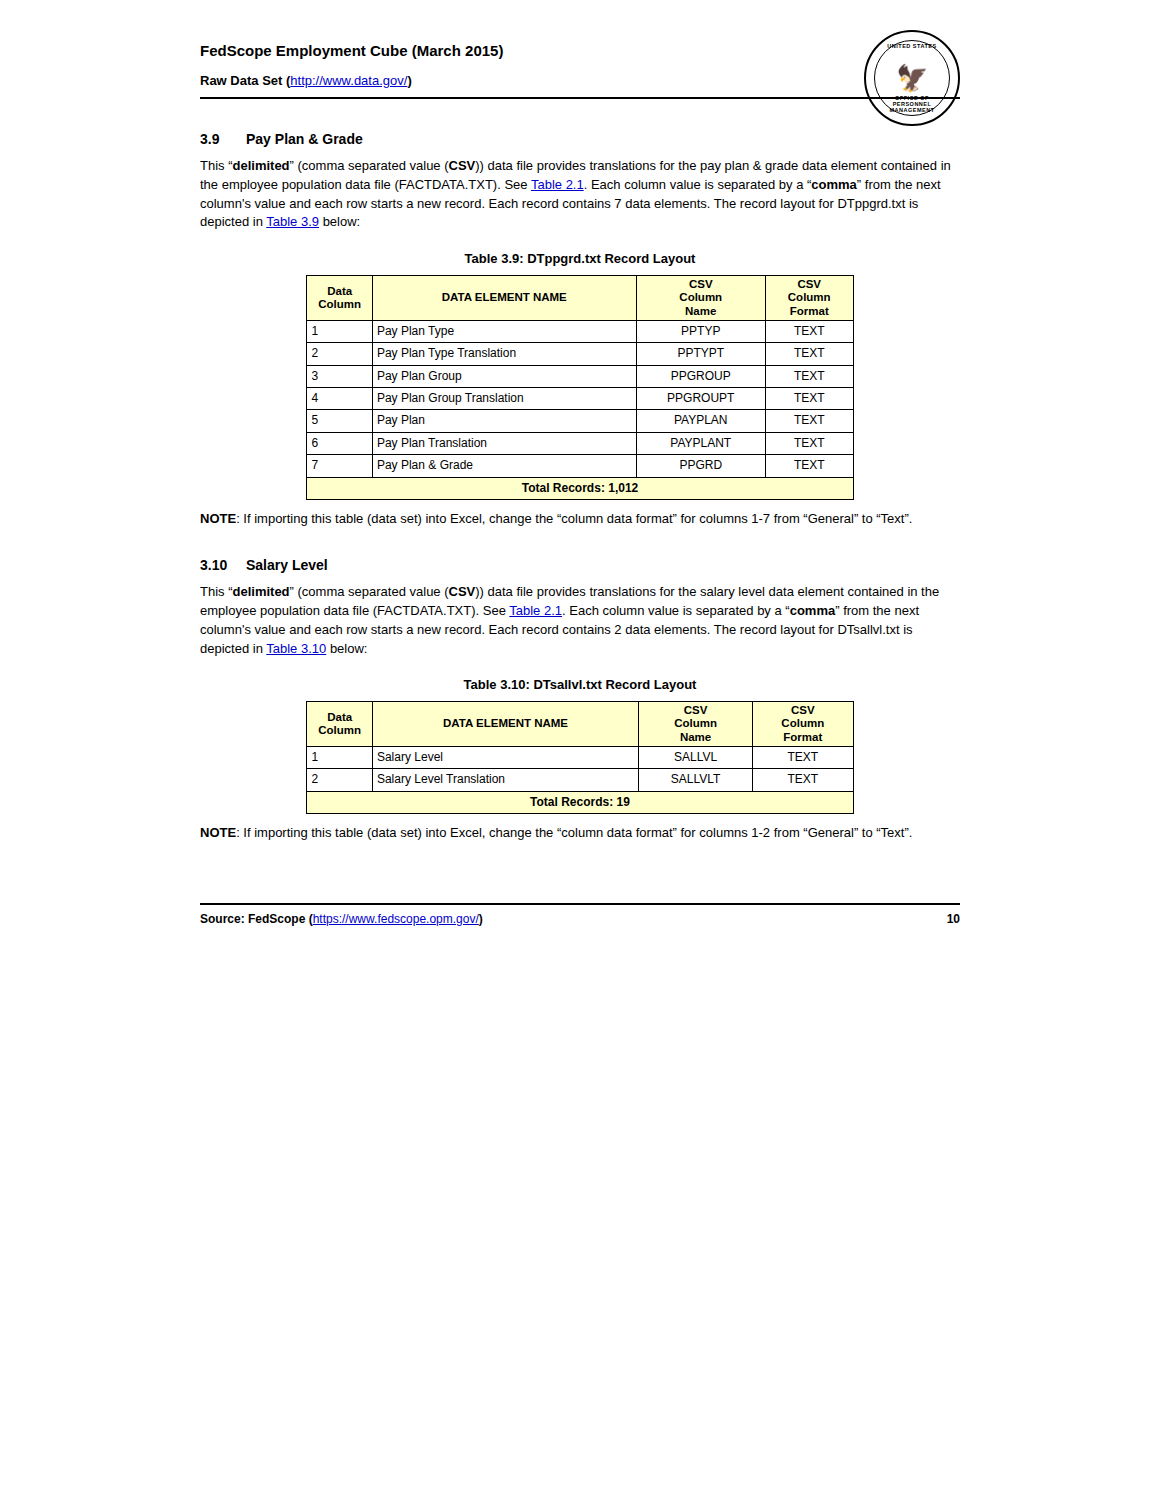UNITED STATES
🦅
OFFICE OF PERSONNEL MANAGEMENT
FedScope Employment Cube (March 2015)
Raw Data Set (http://www.data.gov/)
3.9 Pay Plan & Grade
This “delimited” (comma separated value (CSV)) data file provides translations for the pay plan & grade data element contained in the employee population data file (FACTDATA.TXT). See Table 2.1. Each column value is separated by a “comma” from the next column's value and each row starts a new record. Each record contains 7 data elements. The record layout for DTppgrd.txt is depicted in Table 3.9 below:
Table 3.9: DTppgrd.txt Record Layout
| Data Column | DATA ELEMENT NAME | CSV Column Name | CSV Column Format |
| --- | --- | --- | --- |
| 1 | Pay Plan Type | PPTYP | TEXT |
| 2 | Pay Plan Type Translation | PPTYPT | TEXT |
| 3 | Pay Plan Group | PPGROUP | TEXT |
| 4 | Pay Plan Group Translation | PPGROUPT | TEXT |
| 5 | Pay Plan | PAYPLAN | TEXT |
| 6 | Pay Plan Translation | PAYPLANT | TEXT |
| 7 | Pay Plan & Grade | PPGRD | TEXT |
| Total Records: 1,012 |
NOTE: If importing this table (data set) into Excel, change the “column data format” for columns 1-7 from “General” to “Text”.
3.10 Salary Level
This “delimited” (comma separated value (CSV)) data file provides translations for the salary level data element contained in the employee population data file (FACTDATA.TXT). See Table 2.1. Each column value is separated by a “comma” from the next column's value and each row starts a new record. Each record contains 2 data elements. The record layout for DTsallvl.txt is depicted in Table 3.10 below:
Table 3.10: DTsallvl.txt Record Layout
| Data Column | DATA ELEMENT NAME | CSV Column Name | CSV Column Format |
| --- | --- | --- | --- |
| 1 | Salary Level | SALLVL | TEXT |
| 2 | Salary Level Translation | SALLVLT | TEXT |
| Total Records: 19 |
NOTE: If importing this table (data set) into Excel, change the “column data format” for columns 1-2 from “General” to “Text”.
Source: FedScope (https://www.fedscope.opm.gov/)
10